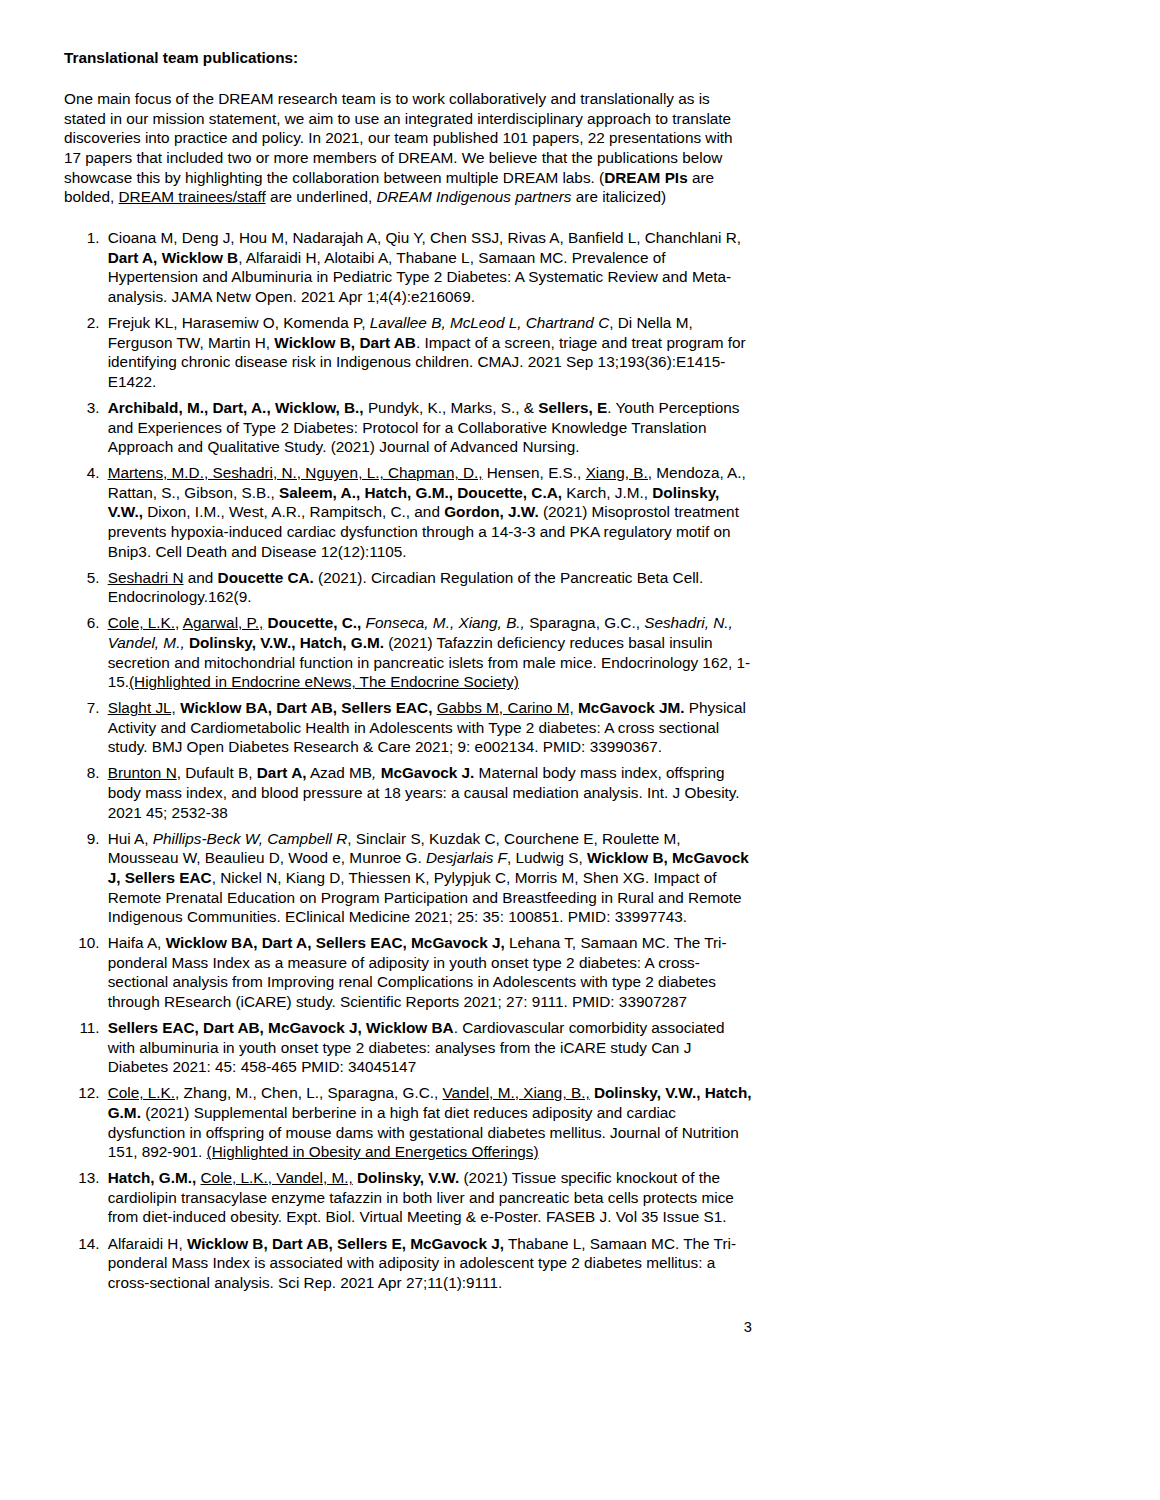Translational team publications:
One main focus of the DREAM research team is to work collaboratively and translationally as is stated in our mission statement, we aim to use an integrated interdisciplinary approach to translate discoveries into practice and policy. In 2021, our team published 101 papers, 22 presentations with 17 papers that included two or more members of DREAM. We believe that the publications below showcase this by highlighting the collaboration between multiple DREAM labs. (DREAM PIs are bolded, DREAM trainees/staff are underlined, DREAM Indigenous partners are italicized)
Cioana M, Deng J, Hou M, Nadarajah A, Qiu Y, Chen SSJ, Rivas A, Banfield L, Chanchlani R, Dart A, Wicklow B, Alfaraidi H, Alotaibi A, Thabane L, Samaan MC. Prevalence of Hypertension and Albuminuria in Pediatric Type 2 Diabetes: A Systematic Review and Meta-analysis. JAMA Netw Open. 2021 Apr 1;4(4):e216069.
Frejuk KL, Harasemiw O, Komenda P, Lavallee B, McLeod L, Chartrand C, Di Nella M, Ferguson TW, Martin H, Wicklow B, Dart AB. Impact of a screen, triage and treat program for identifying chronic disease risk in Indigenous children. CMAJ. 2021 Sep 13;193(36):E1415-E1422.
Archibald, M., Dart, A., Wicklow, B., Pundyk, K., Marks, S., & Sellers, E. Youth Perceptions and Experiences of Type 2 Diabetes: Protocol for a Collaborative Knowledge Translation Approach and Qualitative Study. (2021) Journal of Advanced Nursing.
Martens, M.D., Seshadri, N., Nguyen, L., Chapman, D., Hensen, E.S., Xiang, B., Mendoza, A., Rattan, S., Gibson, S.B., Saleem, A., Hatch, G.M., Doucette, C.A, Karch, J.M., Dolinsky, V.W., Dixon, I.M., West, A.R., Rampitsch, C., and Gordon, J.W. (2021) Misoprostol treatment prevents hypoxia-induced cardiac dysfunction through a 14-3-3 and PKA regulatory motif on Bnip3. Cell Death and Disease 12(12):1105.
Seshadri N and Doucette CA. (2021). Circadian Regulation of the Pancreatic Beta Cell. Endocrinology.162(9.
Cole, L.K., Agarwal, P., Doucette, C., Fonseca, M., Xiang, B., Sparagna, G.C., Seshadri, N., Vandel, M., Dolinsky, V.W., Hatch, G.M. (2021) Tafazzin deficiency reduces basal insulin secretion and mitochondrial function in pancreatic islets from male mice. Endocrinology 162, 1-15.(Highlighted in Endocrine eNews, The Endocrine Society)
Slaght JL, Wicklow BA, Dart AB, Sellers EAC, Gabbs M, Carino M, McGavock JM. Physical Activity and Cardiometabolic Health in Adolescents with Type 2 diabetes: A cross sectional study. BMJ Open Diabetes Research & Care 2021; 9: e002134. PMID: 33990367.
Brunton N, Dufault B, Dart A, Azad MB, McGavock J. Maternal body mass index, offspring body mass index, and blood pressure at 18 years: a causal mediation analysis. Int. J Obesity. 2021 45; 2532-38
Hui A, Phillips-Beck W, Campbell R, Sinclair S, Kuzdak C, Courchene E, Roulette M, Mousseau W, Beaulieu D, Wood e, Munroe G. Desjarlais F, Ludwig S, Wicklow B, McGavock J, Sellers EAC, Nickel N, Kiang D, Thiessen K, Pylypjuk C, Morris M, Shen XG. Impact of Remote Prenatal Education on Program Participation and Breastfeeding in Rural and Remote Indigenous Communities. EClinical Medicine 2021; 25: 35: 100851. PMID: 33997743.
Haifa A, Wicklow BA, Dart A, Sellers EAC, McGavock J, Lehana T, Samaan MC. The Tri-ponderal Mass Index as a measure of adiposity in youth onset type 2 diabetes: A cross-sectional analysis from Improving renal Complications in Adolescents with type 2 diabetes through REsearch (iCARE) study. Scientific Reports 2021; 27: 9111. PMID: 33907287
Sellers EAC, Dart AB, McGavock J, Wicklow BA. Cardiovascular comorbidity associated with albuminuria in youth onset type 2 diabetes: analyses from the iCARE study Can J Diabetes 2021: 45: 458-465 PMID: 34045147
Cole, L.K., Zhang, M., Chen, L., Sparagna, G.C., Vandel, M., Xiang, B., Dolinsky, V.W., Hatch, G.M. (2021) Supplemental berberine in a high fat diet reduces adiposity and cardiac dysfunction in offspring of mouse dams with gestational diabetes mellitus. Journal of Nutrition 151, 892-901. (Highlighted in Obesity and Energetics Offerings)
Hatch, G.M., Cole, L.K., Vandel, M., Dolinsky, V.W. (2021) Tissue specific knockout of the cardiolipin transacylase enzyme tafazzin in both liver and pancreatic beta cells protects mice from diet-induced obesity. Expt. Biol. Virtual Meeting & e-Poster. FASEB J. Vol 35 Issue S1.
Alfaraidi H, Wicklow B, Dart AB, Sellers E, McGavock J, Thabane L, Samaan MC. The Tri-ponderal Mass Index is associated with adiposity in adolescent type 2 diabetes mellitus: a cross-sectional analysis. Sci Rep. 2021 Apr 27;11(1):9111.
3